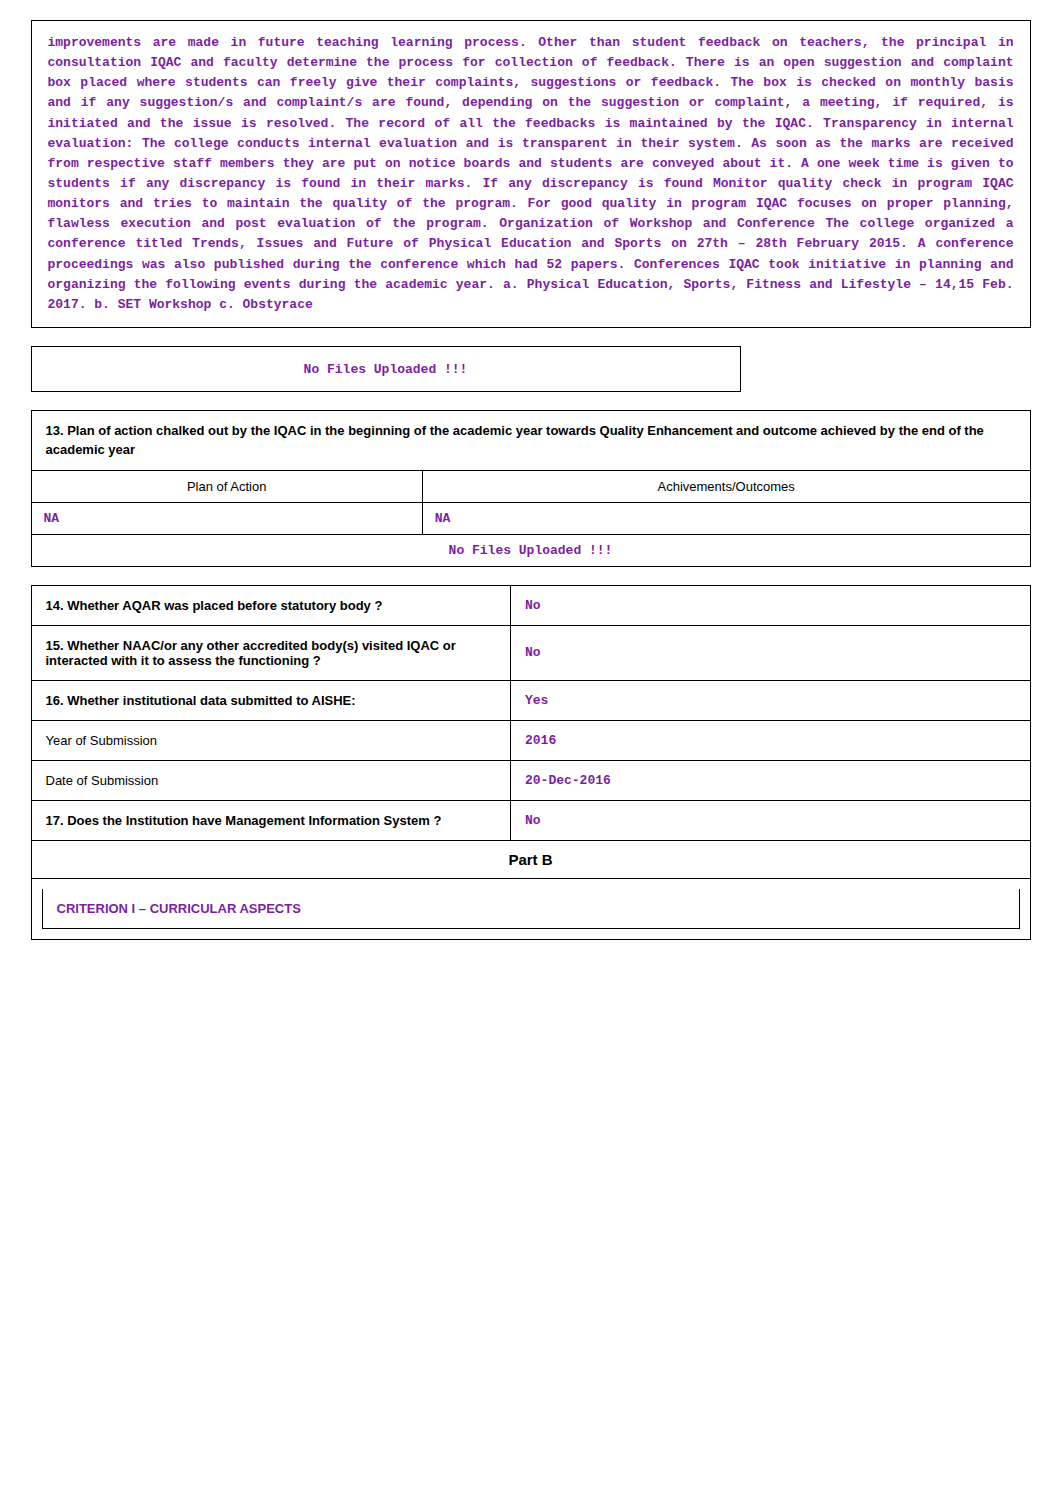improvements are made in future teaching learning process. Other than student feedback on teachers, the principal in consultation IQAC and faculty determine the process for collection of feedback. There is an open suggestion and complaint box placed where students can freely give their complaints, suggestions or feedback. The box is checked on monthly basis and if any suggestion/s and complaint/s are found, depending on the suggestion or complaint, a meeting, if required, is initiated and the issue is resolved. The record of all the feedbacks is maintained by the IQAC. Transparency in internal evaluation: The college conducts internal evaluation and is transparent in their system. As soon as the marks are received from respective staff members they are put on notice boards and students are conveyed about it. A one week time is given to students if any discrepancy is found in their marks. If any discrepancy is found Monitor quality check in program IQAC monitors and tries to maintain the quality of the program. For good quality in program IQAC focuses on proper planning, flawless execution and post evaluation of the program. Organization of Workshop and Conference The college organized a conference titled Trends, Issues and Future of Physical Education and Sports on 27th – 28th February 2015. A conference proceedings was also published during the conference which had 52 papers. Conferences IQAC took initiative in planning and organizing the following events during the academic year. a. Physical Education, Sports, Fitness and Lifestyle – 14,15 Feb. 2017. b. SET Workshop c. Obstyrace
No Files Uploaded !!!
13. Plan of action chalked out by the IQAC in the beginning of the academic year towards Quality Enhancement and outcome achieved by the end of the academic year
| Plan of Action | Achivements/Outcomes |
| --- | --- |
| NA | NA |
| No Files Uploaded !!! |
| 14. Whether AQAR was placed before statutory body ? | No |
| 15. Whether NAAC/or any other accredited body(s) visited IQAC or interacted with it to assess the functioning ? | No |
| 16. Whether institutional data submitted to AISHE: | Yes |
| Year of Submission | 2016 |
| Date of Submission | 20-Dec-2016 |
| 17. Does the Institution have Management Information System ? | No |
Part B
CRITERION I – CURRICULAR ASPECTS